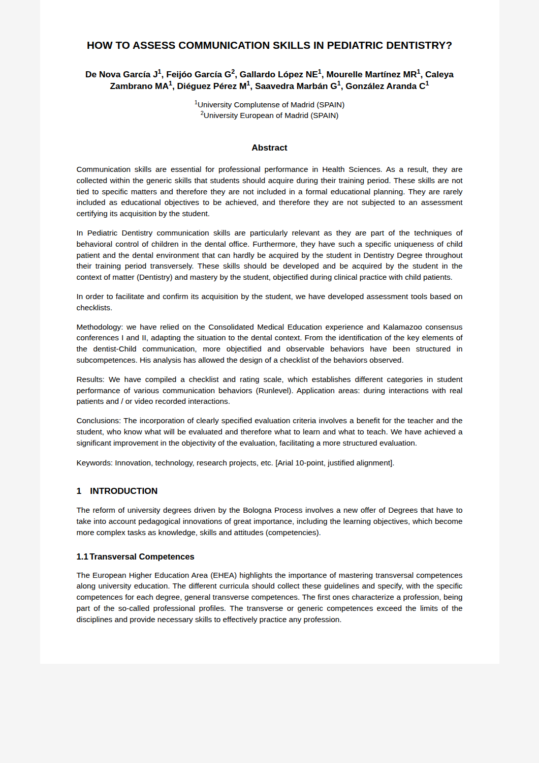HOW TO ASSESS COMMUNICATION SKILLS IN PEDIATRIC DENTISTRY?
De Nova García J1, Feijóo García G2, Gallardo López NE1, Mourelle Martínez MR1, Caleya Zambrano MA1, Diéguez Pérez M1, Saavedra Marbán G1, González Aranda C1
1University Complutense of Madrid (SPAIN)
2University European of Madrid (SPAIN)
Abstract
Communication skills are essential for professional performance in Health Sciences. As a result, they are collected within the generic skills that students should acquire during their training period. These skills are not tied to specific matters and therefore they are not included in a formal educational planning. They are rarely included as educational objectives to be achieved, and therefore they are not subjected to an assessment certifying its acquisition by the student.
In Pediatric Dentistry communication skills are particularly relevant as they are part of the techniques of behavioral control of children in the dental office. Furthermore, they have such a specific uniqueness of child patient and the dental environment that can hardly be acquired by the student in Dentistry Degree throughout their training period transversely. These skills should be developed and be acquired by the student in the context of matter (Dentistry) and mastery by the student, objectified during clinical practice with child patients.
In order to facilitate and confirm its acquisition by the student, we have developed assessment tools based on checklists.
Methodology: we have relied on the Consolidated Medical Education experience and Kalamazoo consensus conferences I and II, adapting the situation to the dental context. From the identification of the key elements of the dentist-Child communication, more objectified and observable behaviors have been structured in subcompetences. His analysis has allowed the design of a checklist of the behaviors observed.
Results: We have compiled a checklist and rating scale, which establishes different categories in student performance of various communication behaviors (Runlevel). Application areas: during interactions with real patients and / or video recorded interactions.
Conclusions: The incorporation of clearly specified evaluation criteria involves a benefit for the teacher and the student, who know what will be evaluated and therefore what to learn and what to teach. We have achieved a significant improvement in the objectivity of the evaluation, facilitating a more structured evaluation.
Keywords: Innovation, technology, research projects, etc. [Arial 10-point, justified alignment].
1 INTRODUCTION
The reform of university degrees driven by the Bologna Process involves a new offer of Degrees that have to take into account pedagogical innovations of great importance, including the learning objectives, which become more complex tasks as knowledge, skills and attitudes (competencies).
1.1 Transversal Competences
The European Higher Education Area (EHEA) highlights the importance of mastering transversal competences along university education. The different curricula should collect these guidelines and specify, with the specific competences for each degree, general transverse competences. The first ones characterize a profession, being part of the so-called professional profiles. The transverse or generic competences exceed the limits of the disciplines and provide necessary skills to effectively practice any profession.